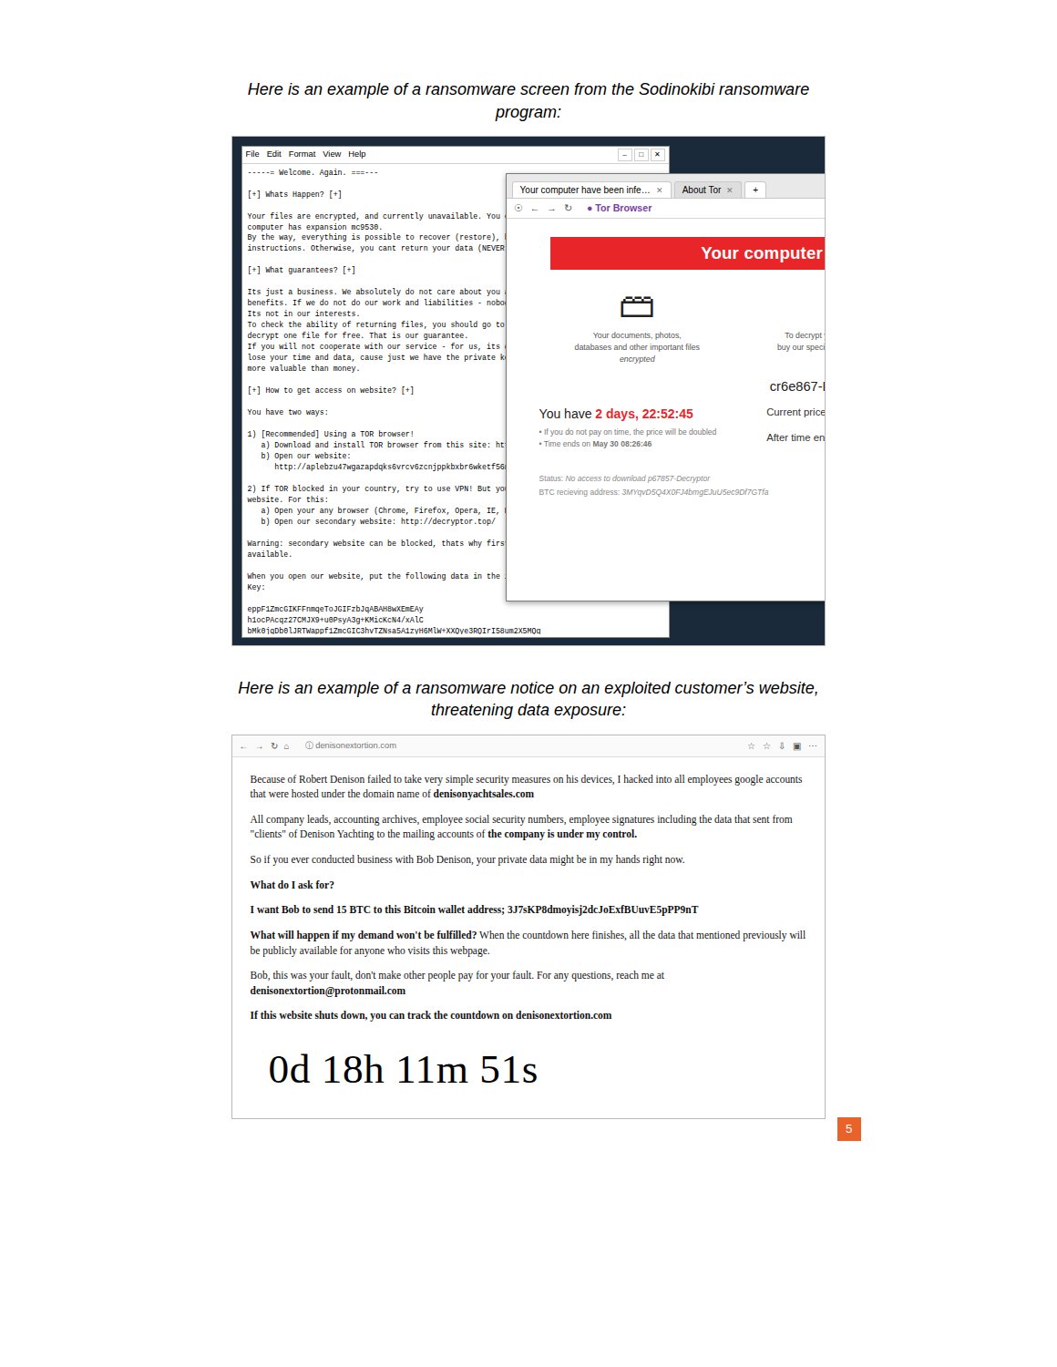Here is an example of a ransomware screen from the Sodinokibi ransomware program:
File Edit Format View Help
–□✕
-----= Welcome. Again. ===--- [+] Whats Happen? [+] Your files are encrypted, and currently unavailable. You can check it: all files on your computer has expansion mc9530. By the way, everything is possible to recover (restore), but you need to follow our instructions. Otherwise, you cant return your data (NEVER). [+] What guarantees? [+] Its just a business. We absolutely do not care about you and your deals, except getting benefits. If we do not do our work and liabilities - nobody will not cooperate with us. Its not in our interests. To check the ability of returning files, you should go to our website. There you can decrypt one file for free. That is our guarantee. If you will not cooperate with our service - for us, its does not matter. But you will lose your time and data, cause just we have the private key. In practise - time is much more valuable than money. [+] How to get access on website? [+] You have two ways: 1) [Recommended] Using a TOR browser! a) Download and install TOR browser from this site: https://torproject.org/ b) Open our website: http://aplebzu47wgazapdqks6vrcv6zcnjppkbxbr6wketf56nf6aq2nmyoyd.onion/ 2) If TOR blocked in your country, try to use VPN! But you can use our secondary website. For this: a) Open your any browser (Chrome, Firefox, Opera, IE, Edge) b) Open our secondary website: http://decryptor.top/ Warning: secondary website can be blocked, thats why first variant much better and more available. When you open our website, put the following data in the input form: Key: eppF1ZmcGIKFFnmqeToJGIFzbJqABAH8wXEmEAy h1ocPAcqz27CMJX9+u0PsyA3g+KMicKcN4/xAlC bMk0jqDb0lJRTWappf1ZmcGIC3hvTZNsa5A1zyH6MlW+XXQye3RQIrI58um2X5MQg Rx9CAbqa1KFjEVRbpF8xr+upCznXg2yJneVVjuPcmoHv/u3XW7x+1TyrUfBa5A1zy8e FHFlpAkqz27CMJX9FuUPsyA3g+KMicKcN4/xAlC8CIVAjBy$K/uDEPtQsG5bK1Z5W
Your computer have been infe… ✕
About Tor ✕
+
–□✕
☉←→↻
● Tor Browser
☆■≡
Your computer have been infected
🗃 Your documents, photos,
databases and other important files
encrypted
🔒 To decrypt your files you need to
buy our special software — cr6e867-
Decryptor
📄 You can do it right now. Follow the
instructions below. But remember
that you do not have much time
cr6e867-Decryptor costs
You have 2 days, 22:52:45
• If you do not pay on time, the price will be doubled
• Time ends on May 30 08:26:46
Current price
After time ends
0.46411566 btc
= 2,500 USD
0.92823132 btc
= 5,000 USD
Status: No access to download p67857-Decryptor
BTC recieving address: 3MYqvD5Q4X0FJ4bmgEJuU5ec9Df7GTfa
Here is an example of a ransomware notice on an exploited customer’s website,
threatening data exposure:
←→↻⌂
ⓘ denisonextortion.com
☆☆⇩▣⋯
Because of Robert Denison failed to take very simple security measures on his devices, I hacked into all employees google accounts that were hosted under the domain name of denisonyachtsales.com
All company leads, accounting archives, employee social security numbers, employee signatures including the data that sent from "clients" of Denison Yachting to the mailing accounts of the company is under my control.
So if you ever conducted business with Bob Denison, your private data might be in my hands right now.
What do I ask for?
I want Bob to send 15 BTC to this Bitcoin wallet address; 3J7sKP8dmoyisj2dcJoExfBUuvE5pPP9nT
What will happen if my demand won't be fulfilled? When the countdown here finishes, all the data that mentioned previously will be publicly available for anyone who visits this webpage.
Bob, this was your fault, don't make other people pay for your fault. For any questions, reach me at denisonextortion@protonmail.com
If this website shuts down, you can track the countdown on denisonextortion.com
0d 18h 11m 51s
5